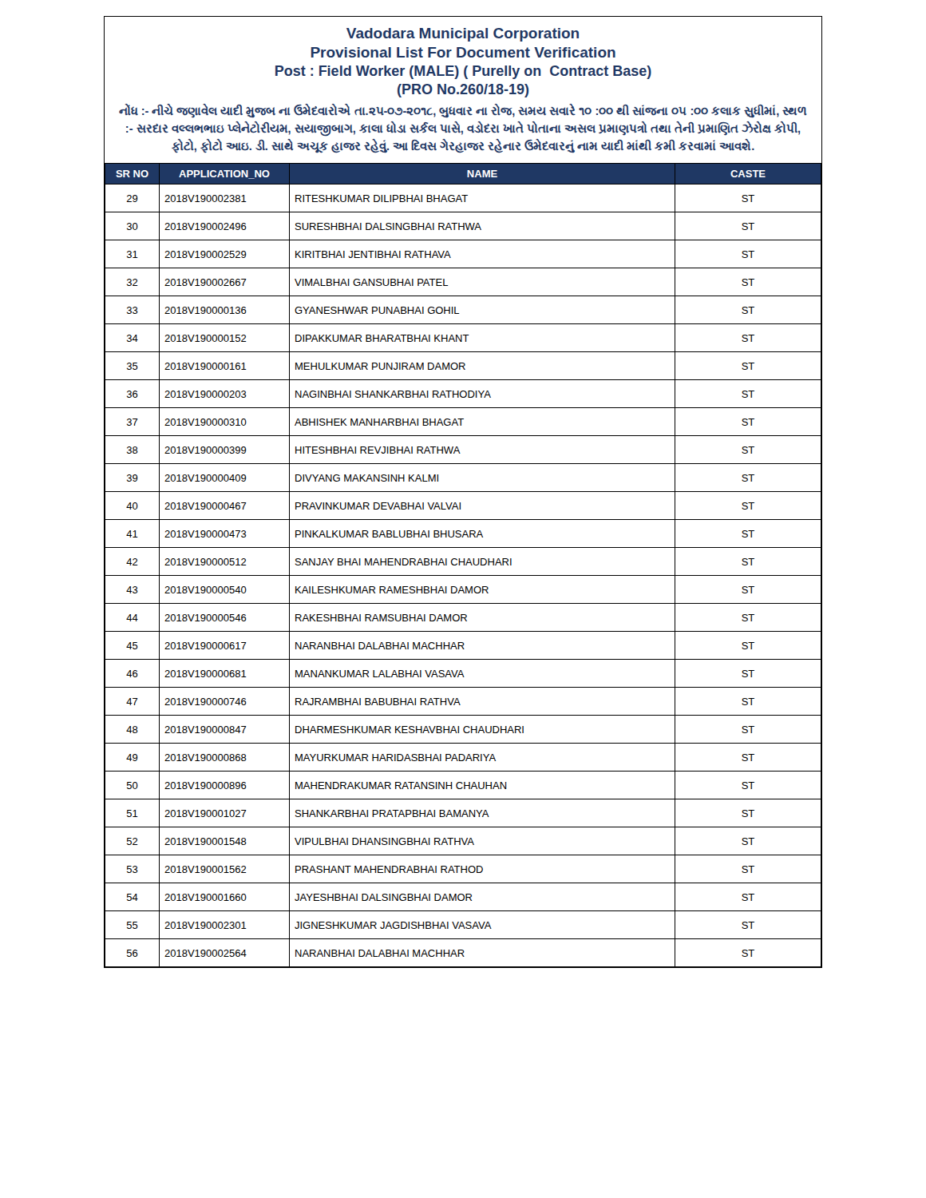Vadodara Municipal Corporation
Provisional List For Document Verification
Post : Field Worker (MALE) ( Purelly on Contract Base)
(PRO No.260/18-19)
નોંધ :- નીચે જણાવેલ યાદી મુજબ ના ઉમેદવારોએ તા.૨૫-૦૭-૨૦૧૮, બુધવાર ના રોજ, સમય સવારે ૧૦ :૦૦ થી સાંજના ૦૫ :૦૦ કલાક સુધીમાં, સ્થળ :- સરદાર વલ્લભભાઇ પ્લેનેટોરીયમ, સયાજીબાગ, કાલા ધોડા સર્કલ પાસે, વડોદરા ખાતે પોતાના અસલ પ્રમાણપત્રો તથા તેની પ્રમાણિત ઝેરોક્ષ કોપી, ફોટો, ફોટો આઇ. ડી. સાથે અચૂક હાજર રહેવું. આ દિવસ ગેરહાજર રહેનાર ઉમેદવારનું નામ યાદી માંથી કમી કરવામાં આવશે.
| SR NO | APPLICATION_NO | NAME | CASTE |
| --- | --- | --- | --- |
| 29 | 2018V190002381 | RITESHKUMAR DILIPBHAI BHAGAT | ST |
| 30 | 2018V190002496 | SURESHBHAI DALSINGBHAI RATHWA | ST |
| 31 | 2018V190002529 | KIRITBHAI JENTIBHAI RATHAVA | ST |
| 32 | 2018V190002667 | VIMALBHAI GANSUBHAI PATEL | ST |
| 33 | 2018V190000136 | GYANESHWAR PUNABHAI GOHIL | ST |
| 34 | 2018V190000152 | DIPAKKUMAR BHARATBHAI KHANT | ST |
| 35 | 2018V190000161 | MEHULKUMAR PUNJIRAM DAMOR | ST |
| 36 | 2018V190000203 | NAGINBHAI SHANKARBHAI RATHODIYA | ST |
| 37 | 2018V190000310 | ABHISHEK MANHARBHAI BHAGAT | ST |
| 38 | 2018V190000399 | HITESHBHAI REVJIBHAI RATHWA | ST |
| 39 | 2018V190000409 | DIVYANG MAKANSINH KALMI | ST |
| 40 | 2018V190000467 | PRAVINKUMAR DEVABHAI VALVAI | ST |
| 41 | 2018V190000473 | PINKALKUMAR BABLUBHAI BHUSARA | ST |
| 42 | 2018V190000512 | SANJAY BHAI MAHENDRABHAI CHAUDHARI | ST |
| 43 | 2018V190000540 | KAILESHKUMAR RAMESHBHAI DAMOR | ST |
| 44 | 2018V190000546 | RAKESHBHAI RAMSUBHAI DAMOR | ST |
| 45 | 2018V190000617 | NARANBHAI DALABHAI MACHHAR | ST |
| 46 | 2018V190000681 | MANANKUMAR LALABHAI VASAVA | ST |
| 47 | 2018V190000746 | RAJRAMBHAI BABUBHAI RATHVA | ST |
| 48 | 2018V190000847 | DHARMESHKUMAR KESHAVBHAI CHAUDHARI | ST |
| 49 | 2018V190000868 | MAYURKUMAR HARIDASBHAI PADARIYA | ST |
| 50 | 2018V190000896 | MAHENDRAKUMAR RATANSINH CHAUHAN | ST |
| 51 | 2018V190001027 | SHANKARBHAI PRATAPBHAI BAMANYA | ST |
| 52 | 2018V190001548 | VIPULBHAI DHANSINGBHAI RATHVA | ST |
| 53 | 2018V190001562 | PRASHANT MAHENDRABHAI RATHOD | ST |
| 54 | 2018V190001660 | JAYESHBHAI DALSINGBHAI DAMOR | ST |
| 55 | 2018V190002301 | JIGNESHKUMAR JAGDISHBHAI VASAVA | ST |
| 56 | 2018V190002564 | NARANBHAI DALABHAI MACHHAR | ST |